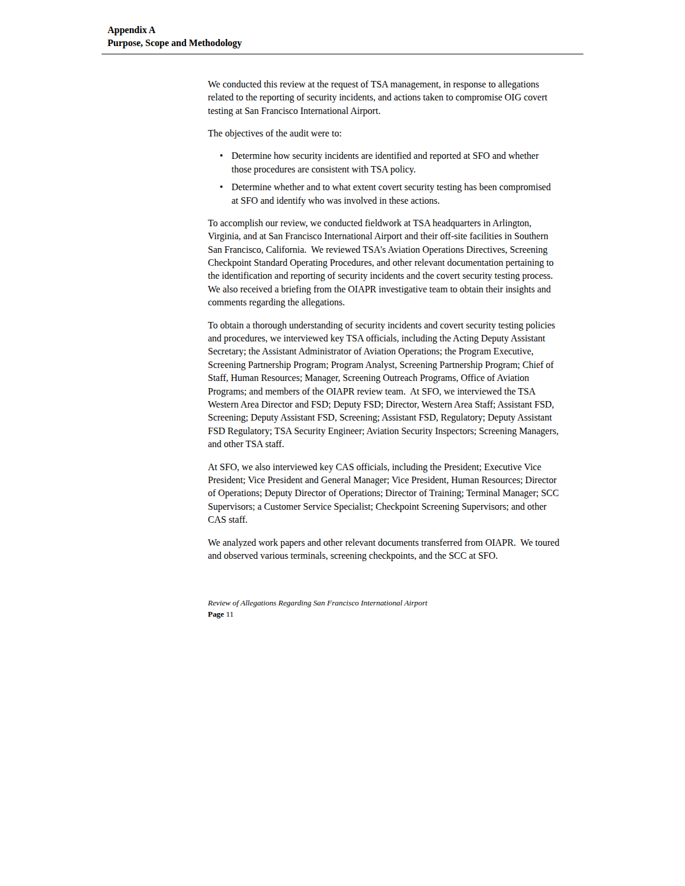Appendix A
Purpose, Scope and Methodology
We conducted this review at the request of TSA management, in response to allegations related to the reporting of security incidents, and actions taken to compromise OIG covert testing at San Francisco International Airport.
The objectives of the audit were to:
Determine how security incidents are identified and reported at SFO and whether those procedures are consistent with TSA policy.
Determine whether and to what extent covert security testing has been compromised at SFO and identify who was involved in these actions.
To accomplish our review, we conducted fieldwork at TSA headquarters in Arlington, Virginia, and at San Francisco International Airport and their off-site facilities in Southern San Francisco, California. We reviewed TSA's Aviation Operations Directives, Screening Checkpoint Standard Operating Procedures, and other relevant documentation pertaining to the identification and reporting of security incidents and the covert security testing process. We also received a briefing from the OIAPR investigative team to obtain their insights and comments regarding the allegations.
To obtain a thorough understanding of security incidents and covert security testing policies and procedures, we interviewed key TSA officials, including the Acting Deputy Assistant Secretary; the Assistant Administrator of Aviation Operations; the Program Executive, Screening Partnership Program; Program Analyst, Screening Partnership Program; Chief of Staff, Human Resources; Manager, Screening Outreach Programs, Office of Aviation Programs; and members of the OIAPR review team. At SFO, we interviewed the TSA Western Area Director and FSD; Deputy FSD; Director, Western Area Staff; Assistant FSD, Screening; Deputy Assistant FSD, Screening; Assistant FSD, Regulatory; Deputy Assistant FSD Regulatory; TSA Security Engineer; Aviation Security Inspectors; Screening Managers, and other TSA staff.
At SFO, we also interviewed key CAS officials, including the President; Executive Vice President; Vice President and General Manager; Vice President, Human Resources; Director of Operations; Deputy Director of Operations; Director of Training; Terminal Manager; SCC Supervisors; a Customer Service Specialist; Checkpoint Screening Supervisors; and other CAS staff.
We analyzed work papers and other relevant documents transferred from OIAPR. We toured and observed various terminals, screening checkpoints, and the SCC at SFO.
Review of Allegations Regarding San Francisco International Airport
Page 11